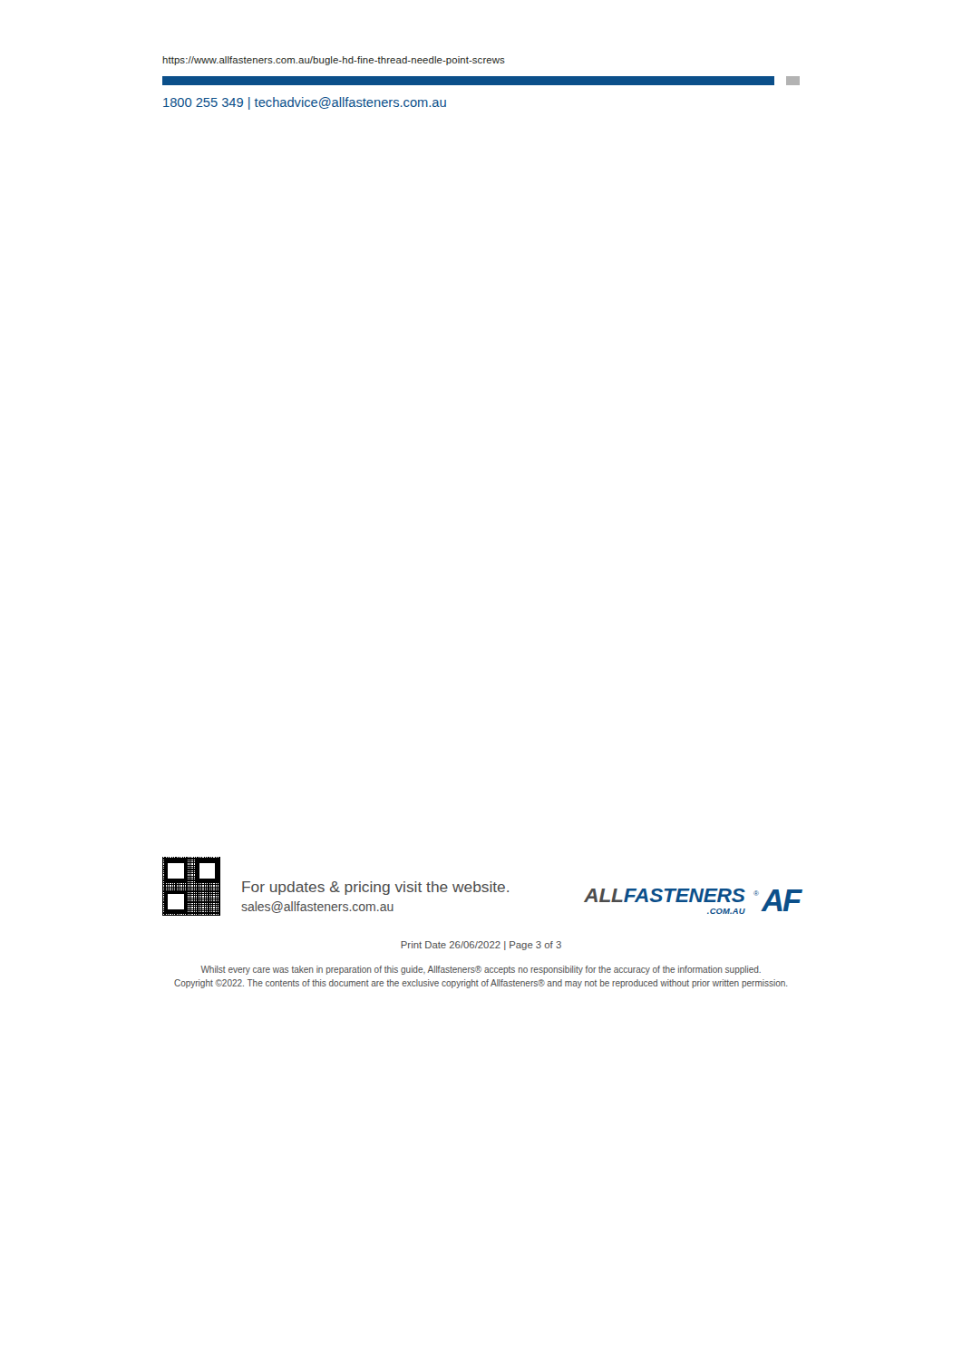https://www.allfasteners.com.au/bugle-hd-fine-thread-needle-point-screws
1800 255 349 | techadvice@allfasteners.com.au
For updates & pricing visit the website.
sales@allfasteners.com.au
ALLFASTENERS .COM.AU
® AF
Print Date 26/06/2022 | Page 3 of 3
Whilst every care was taken in preparation of this guide, Allfasteners® accepts no responsibility for the accuracy of the information supplied.
Copyright ©2022. The contents of this document are the exclusive copyright of Allfasteners® and may not be reproduced without prior written permission.